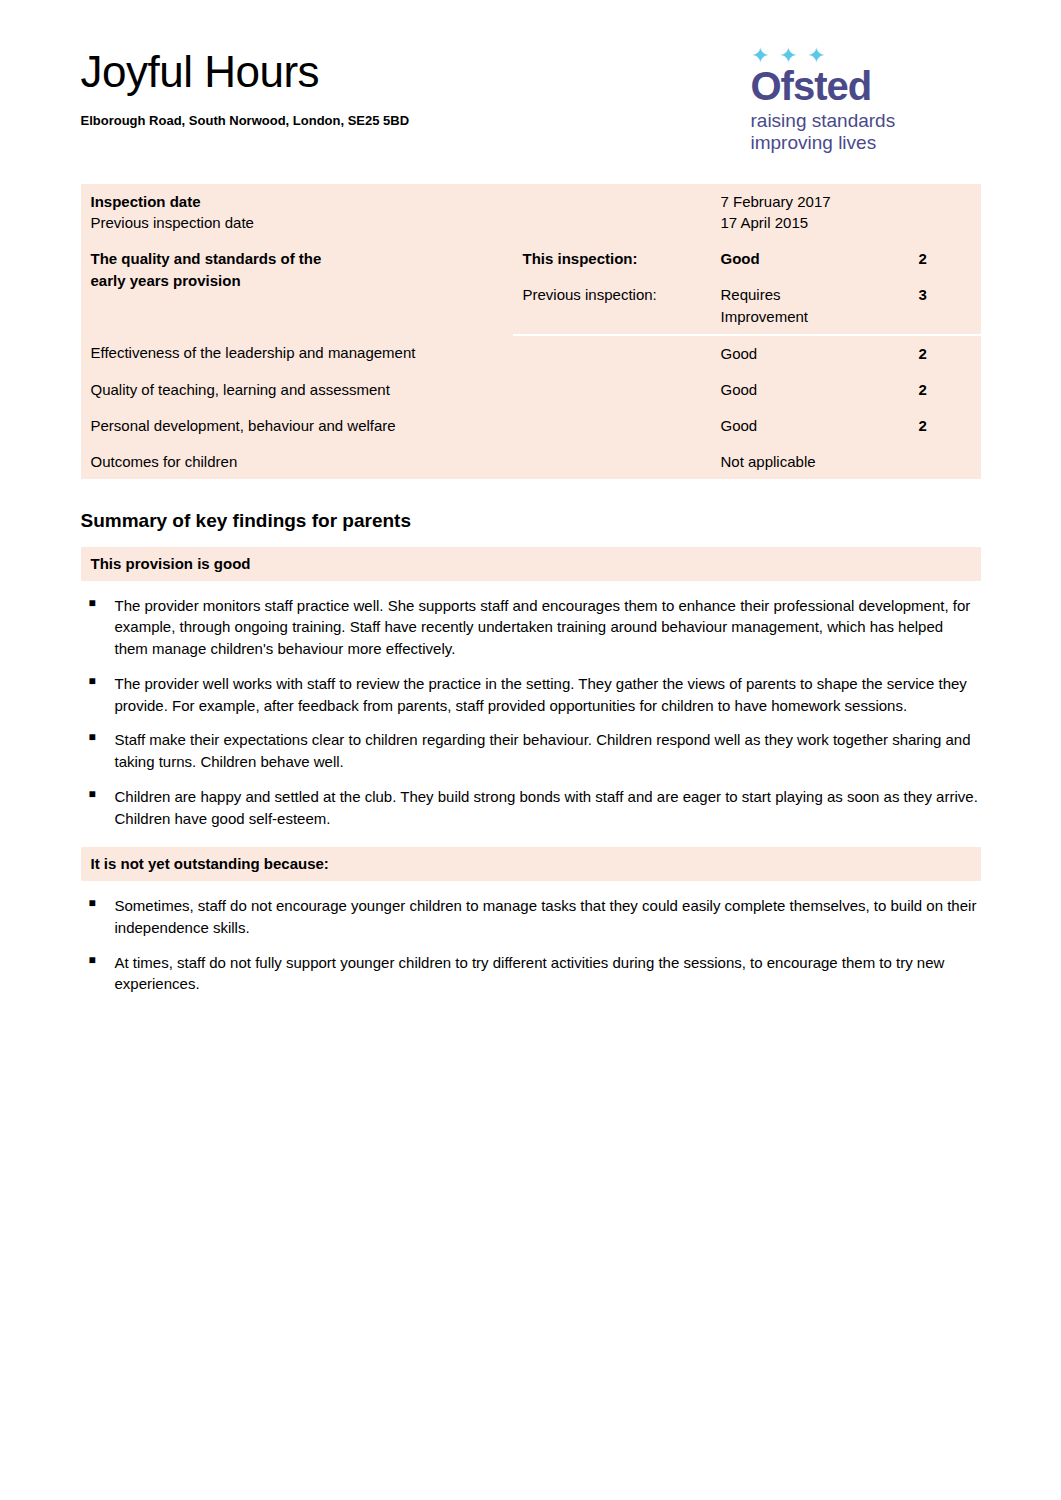Joyful Hours
Elborough Road, South Norwood, London, SE25 5BD
✦ ✦ ✦
Ofsted
raising standards
improving lives
| Inspection date Previous inspection date | | 7 February 2017 17 April 2015 | |
| The quality and standards of the early years provision | This inspection: | Good | 2 |
| Previous inspection: | Requires Improvement | 3 |
| Effectiveness of the leadership and management | | Good | 2 |
| Quality of teaching, learning and assessment | | Good | 2 |
| Personal development, behaviour and welfare | | Good | 2 |
| Outcomes for children | | Not applicable | |
Summary of key findings for parents
This provision is good
The provider monitors staff practice well. She supports staff and encourages them to enhance their professional development, for example, through ongoing training. Staff have recently undertaken training around behaviour management, which has helped them manage children's behaviour more effectively.
The provider well works with staff to review the practice in the setting. They gather the views of parents to shape the service they provide. For example, after feedback from parents, staff provided opportunities for children to have homework sessions.
Staff make their expectations clear to children regarding their behaviour. Children respond well as they work together sharing and taking turns. Children behave well.
Children are happy and settled at the club. They build strong bonds with staff and are eager to start playing as soon as they arrive. Children have good self-esteem.
It is not yet outstanding because:
Sometimes, staff do not encourage younger children to manage tasks that they could easily complete themselves, to build on their independence skills.
At times, staff do not fully support younger children to try different activities during the sessions, to encourage them to try new experiences.